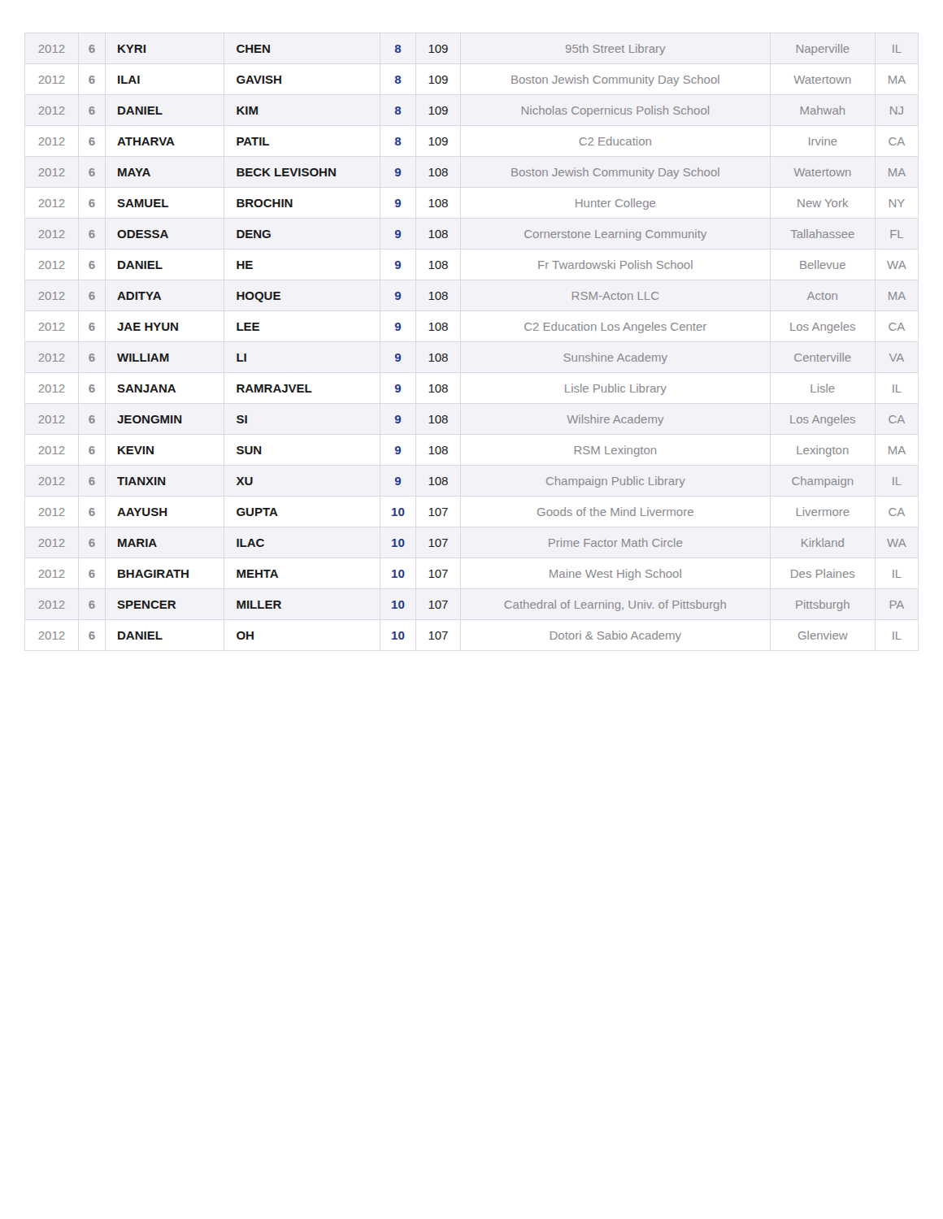| 2012 | 6 | KYRI | CHEN | 8 | 109 | 95th Street Library | Naperville | IL |
| 2012 | 6 | ILAI | GAVISH | 8 | 109 | Boston Jewish Community Day School | Watertown | MA |
| 2012 | 6 | DANIEL | KIM | 8 | 109 | Nicholas Copernicus Polish School | Mahwah | NJ |
| 2012 | 6 | ATHARVA | PATIL | 8 | 109 | C2 Education | Irvine | CA |
| 2012 | 6 | MAYA | BECK LEVISOHN | 9 | 108 | Boston Jewish Community Day School | Watertown | MA |
| 2012 | 6 | SAMUEL | BROCHIN | 9 | 108 | Hunter College | New York | NY |
| 2012 | 6 | ODESSA | DENG | 9 | 108 | Cornerstone Learning Community | Tallahassee | FL |
| 2012 | 6 | DANIEL | HE | 9 | 108 | Fr Twardowski Polish School | Bellevue | WA |
| 2012 | 6 | ADITYA | HOQUE | 9 | 108 | RSM-Acton LLC | Acton | MA |
| 2012 | 6 | JAE HYUN | LEE | 9 | 108 | C2 Education Los Angeles Center | Los Angeles | CA |
| 2012 | 6 | WILLIAM | LI | 9 | 108 | Sunshine Academy | Centerville | VA |
| 2012 | 6 | SANJANA | RAMRAJVEL | 9 | 108 | Lisle Public Library | Lisle | IL |
| 2012 | 6 | JEONGMIN | SI | 9 | 108 | Wilshire Academy | Los Angeles | CA |
| 2012 | 6 | KEVIN | SUN | 9 | 108 | RSM Lexington | Lexington | MA |
| 2012 | 6 | TIANXIN | XU | 9 | 108 | Champaign Public Library | Champaign | IL |
| 2012 | 6 | AAYUSH | GUPTA | 10 | 107 | Goods of the Mind Livermore | Livermore | CA |
| 2012 | 6 | MARIA | ILAC | 10 | 107 | Prime Factor Math Circle | Kirkland | WA |
| 2012 | 6 | BHAGIRATH | MEHTA | 10 | 107 | Maine West High School | Des Plaines | IL |
| 2012 | 6 | SPENCER | MILLER | 10 | 107 | Cathedral of Learning, Univ. of Pittsburgh | Pittsburgh | PA |
| 2012 | 6 | DANIEL | OH | 10 | 107 | Dotori & Sabio Academy | Glenview | IL |